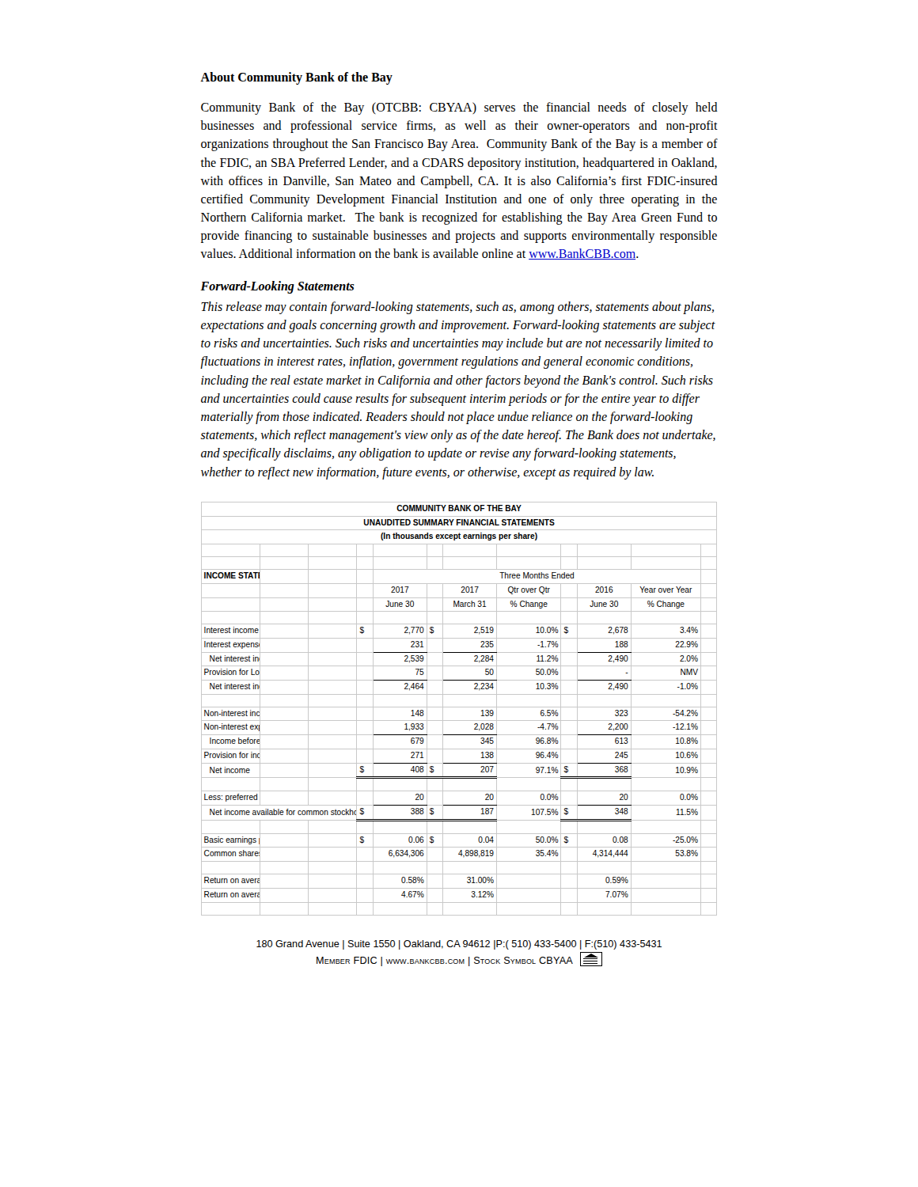About Community Bank of the Bay
Community Bank of the Bay (OTCBB: CBYAA) serves the financial needs of closely held businesses and professional service firms, as well as their owner-operators and non-profit organizations throughout the San Francisco Bay Area. Community Bank of the Bay is a member of the FDIC, an SBA Preferred Lender, and a CDARS depository institution, headquartered in Oakland, with offices in Danville, San Mateo and Campbell, CA. It is also California’s first FDIC-insured certified Community Development Financial Institution and one of only three operating in the Northern California market. The bank is recognized for establishing the Bay Area Green Fund to provide financing to sustainable businesses and projects and supports environmentally responsible values. Additional information on the bank is available online at www.BankCBB.com.
Forward-Looking Statements
This release may contain forward-looking statements, such as, among others, statements about plans, expectations and goals concerning growth and improvement. Forward-looking statements are subject to risks and uncertainties. Such risks and uncertainties may include but are not necessarily limited to fluctuations in interest rates, inflation, government regulations and general economic conditions, including the real estate market in California and other factors beyond the Bank's control. Such risks and uncertainties could cause results for subsequent interim periods or for the entire year to differ materially from those indicated. Readers should not place undue reliance on the forward-looking statements, which reflect management's view only as of the date hereof. The Bank does not undertake, and specifically disclaims, any obligation to update or revise any forward-looking statements, whether to reflect new information, future events, or otherwise, except as required by law.
| COMMUNITY BANK OF THE BAY |
| UNAUDITED SUMMARY FINANCIAL STATEMENTS |
| (In thousands except earnings per share) |
| INCOME STATEMENT | | | | Three Months Ended | |
| | | | | 2017 | | 2017 | Qtr over Qtr | | 2016 | Year over Year | |
| | | | | June 30 | | March 31 | % Change | | June 30 | % Change | |
| Interest income | | | $ | 2,770 | $ | 2,519 | 10.0% | $ | 2,678 | 3.4% | |
| Interest expense | | | | 231 | | 235 | -1.7% | | 188 | 22.9% | |
| Net interest income before provision | | | | 2,539 | | 2,284 | 11.2% | | 2,490 | 2.0% | |
| Provision for Loan Loss Reserve | | | | 75 | | 50 | 50.0% | | - | NMV | |
| Net interest income after provision | | | | 2,464 | | 2,234 | 10.3% | | 2,490 | -1.0% | |
| Non-interest income | | | | 148 | | 139 | 6.5% | | 323 | -54.2% | |
| Non-interest expense | | | | 1,933 | | 2,028 | -4.7% | | 2,200 | -12.1% | |
| Income before provision for income taxes | | | | 679 | | 345 | 96.8% | | 613 | 10.8% | |
| Provision for income taxes | | | | 271 | | 138 | 96.4% | | 245 | 10.6% | |
| Net income | | | $ | 408 | $ | 207 | 97.1% | $ | 368 | 10.9% | |
| Less: preferred dividends | | | | 20 | | 20 | 0.0% | | 20 | 0.0% | |
| Net income available for common stockholders | $ | 388 | $ | 187 | 107.5% | $ | 348 | 11.5% | |
| Basic earnings per common share | | | $ | 0.06 | $ | 0.04 | 50.0% | $ | 0.08 | -25.0% | |
| Common shares outstanding EP | | | | 6,634,306 | | 4,898,819 | 35.4% | | 4,314,444 | 53.8% | |
| Return on average assets | | | | 0.58% | | 31.00% | | | 0.59% | | |
| Return on average common equity | | | | 4.67% | | 3.12% | | | 7.07% | | |
180 Grand Avenue | Suite 1550 | Oakland, CA 94612 |P:( 510) 433-5400 | F:(510) 433-5431
Member FDIC | www.bankcbb.com | Stock Symbol CBYAA